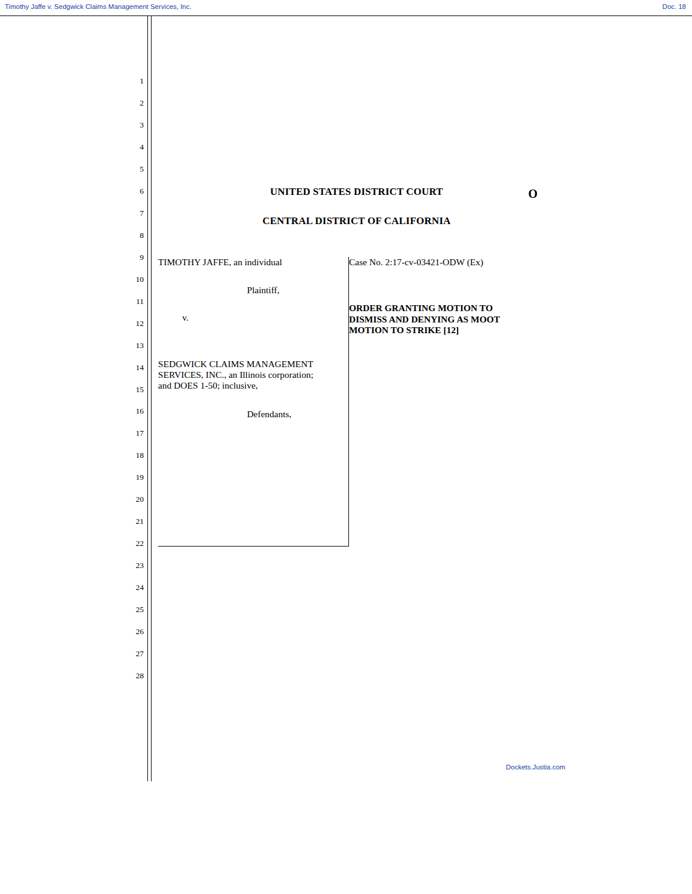Timothy Jaffe v. Sedgwick Claims Management Services, Inc. Doc. 18
1
2
3
4
5
6
7
8
9
10
11
12
13
14
15
16
17
18
19
20
21
22
23
24
25
26
27
28
O
UNITED STATES DISTRICT COURT
CENTRAL DISTRICT OF CALIFORNIA
| TIMOTHY JAFFE, an individual Plaintiff, v. SEDGWICK CLAIMS MANAGEMENT SERVICES, INC., an Illinois corporation; and DOES 1-50; inclusive, Defendants, | Case No. 2:17-cv-03421-ODW (Ex) ORDER GRANTING MOTION TO DISMISS AND DENYING AS MOOT MOTION TO STRIKE [12] |
Dockets.Justia.com